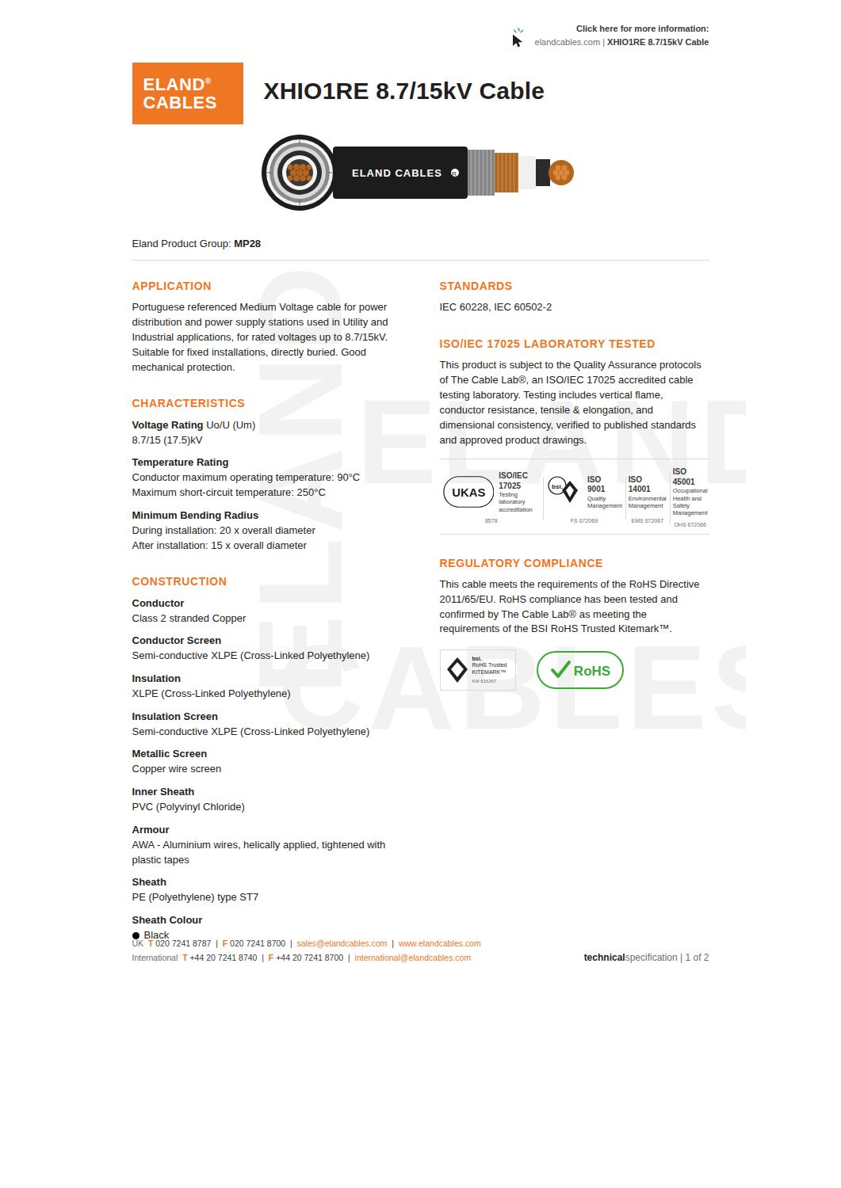Click here for more information:
elandcables.com | XHIO1RE 8.7/15kV Cable
ELAND®
CABLES
XHIO1RE 8.7/15kV Cable
ELAND CABLES R
Eland Product Group: MP28
ELAND ELAND CABLES
Application
Portuguese referenced Medium Voltage cable for power distribution and power supply stations used in Utility and Industrial applications, for rated voltages up to 8.7/15kV. Suitable for fixed installations, directly buried. Good mechanical protection.
Characteristics
Voltage Rating Uo/U (Um)
8.7/15 (17.5)kV
Temperature Rating
Conductor maximum operating temperature: 90°C
Maximum short-circuit temperature: 250°C
Minimum Bending Radius
During installation: 20 x overall diameter
After installation: 15 x overall diameter
Construction
Conductor
Class 2 stranded Copper
Conductor Screen
Semi-conductive XLPE (Cross-Linked Polyethylene)
Insulation
XLPE (Cross-Linked Polyethylene)
Insulation Screen
Semi-conductive XLPE (Cross-Linked Polyethylene)
Metallic Screen
Copper wire screen
Inner Sheath
PVC (Polyvinyl Chloride)
Armour
AWA - Aluminium wires, helically applied, tightened with plastic tapes
Sheath
PE (Polyethylene) type ST7
Sheath Colour
Black
Standards
IEC 60228, IEC 60502-2
ISO/IEC 17025 Laboratory Tested
This product is subject to the Quality Assurance protocols of The Cable Lab®, an ISO/IEC 17025 accredited cable testing laboratory. Testing includes vertical flame, conductor resistance, tensile & elongation, and dimensional consistency, verified to published standards and approved product drawings.
UKAS
ISO/IEC
17025 Testing laboratory
accreditation
8578
bsi.
ISO
9001 Quality
Management
FS 672069
ISO
14001 Environmental
Management
EMS 672067
ISO
45001 Occupational
Health and Safety
Management
OHS 672066
Regulatory Compliance
This cable meets the requirements of the RoHS Directive 2011/65/EU. RoHS compliance has been tested and confirmed by The Cable Lab® as meeting the requirements of the BSI RoHS Trusted Kitemark™.
bsi.
RoHS Trusted
KITEMARK™
KM 616267
RoHS
UK T 020 7241 8787 | F 020 7241 8700 | sales@elandcables.com | www.elandcables.com
International T +44 20 7241 8740 | F +44 20 7241 8700 | international@elandcables.com
technicalspecification | 1 of 2